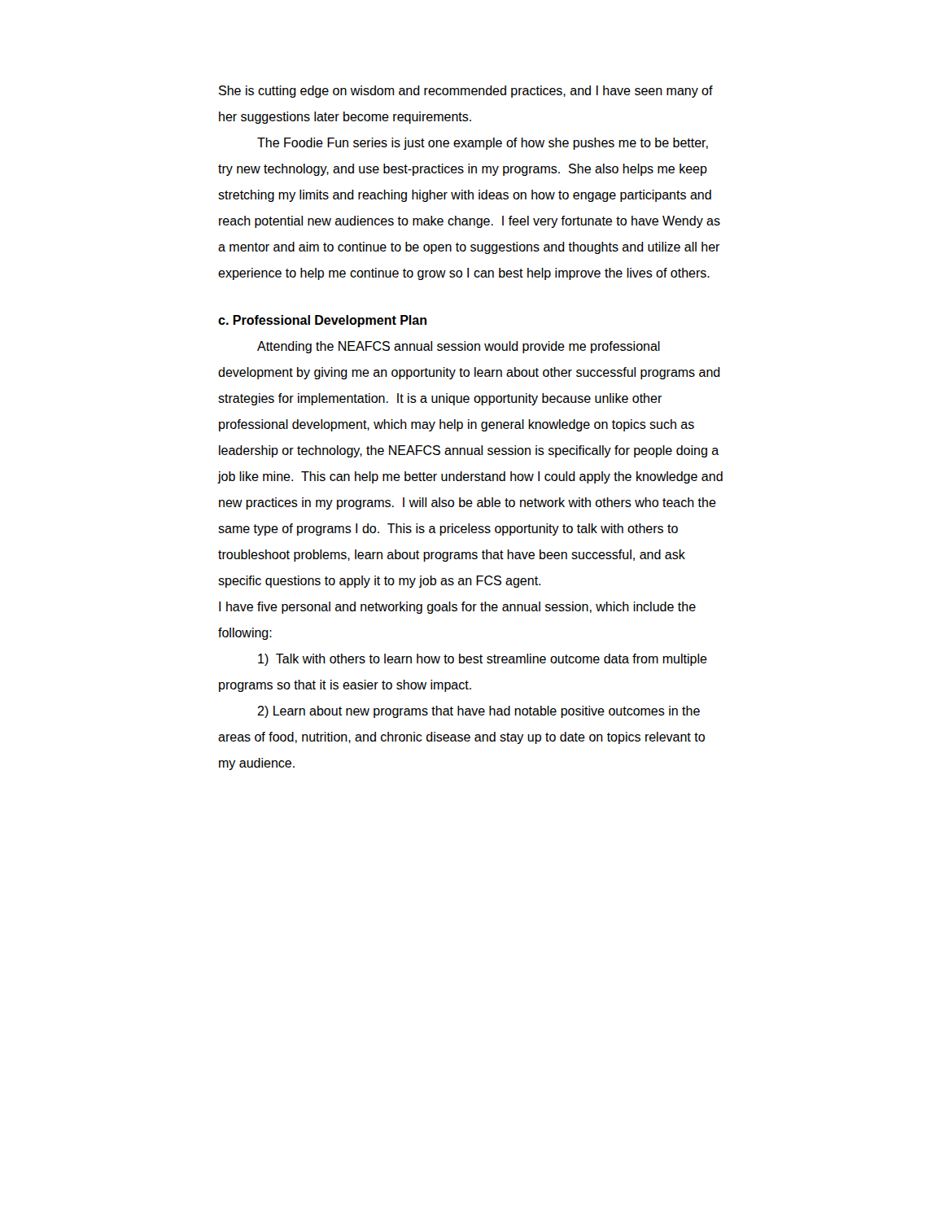She is cutting edge on wisdom and recommended practices, and I have seen many of her suggestions later become requirements.
The Foodie Fun series is just one example of how she pushes me to be better, try new technology, and use best-practices in my programs. She also helps me keep stretching my limits and reaching higher with ideas on how to engage participants and reach potential new audiences to make change. I feel very fortunate to have Wendy as a mentor and aim to continue to be open to suggestions and thoughts and utilize all her experience to help me continue to grow so I can best help improve the lives of others.
c. Professional Development Plan
Attending the NEAFCS annual session would provide me professional development by giving me an opportunity to learn about other successful programs and strategies for implementation. It is a unique opportunity because unlike other professional development, which may help in general knowledge on topics such as leadership or technology, the NEAFCS annual session is specifically for people doing a job like mine. This can help me better understand how I could apply the knowledge and new practices in my programs. I will also be able to network with others who teach the same type of programs I do. This is a priceless opportunity to talk with others to troubleshoot problems, learn about programs that have been successful, and ask specific questions to apply it to my job as an FCS agent.
I have five personal and networking goals for the annual session, which include the following:
1) Talk with others to learn how to best streamline outcome data from multiple programs so that it is easier to show impact.
2) Learn about new programs that have had notable positive outcomes in the areas of food, nutrition, and chronic disease and stay up to date on topics relevant to my audience.